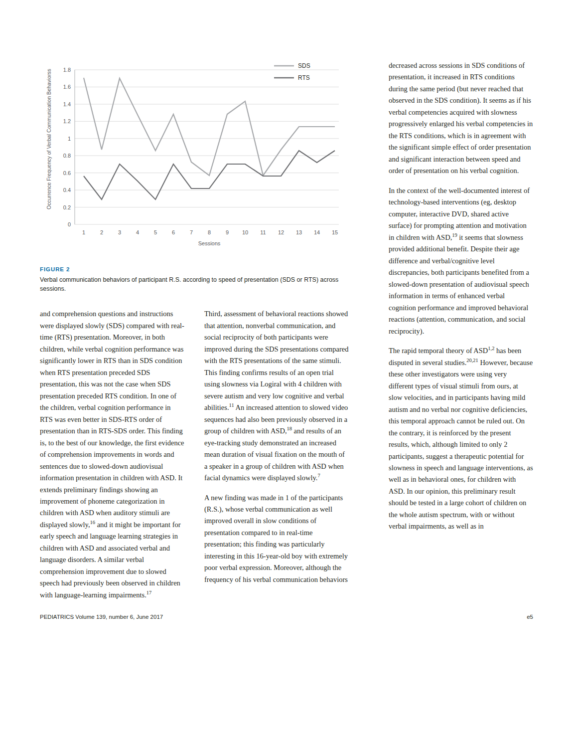1.8 1.6 1.4 1.2 1 0.8 0.6 0.4 0.2 0 Occurrence Frequency of Verbal Communication Behaviorss 1 2 3 4 5 6 7 8 9 10 11 12 13 14 15 Sessions SDS RTS
FIGURE 2
Verbal communication behaviors of participant R.S. according to speed of presentation (SDS or RTS) across sessions.
decreased across sessions in SDS conditions of presentation, it increased in RTS conditions during the same period (but never reached that observed in the SDS condition). It seems as if his verbal competencies acquired with slowness progressively enlarged his verbal competencies in the RTS conditions, which is in agreement with the significant simple effect of order presentation and significant interaction between speed and order of presentation on his verbal cognition.
In the context of the well-documented interest of technology-based interventions (eg, desktop computer, interactive DVD, shared active surface) for prompting attention and motivation in children with ASD,19 it seems that slowness provided additional benefit. Despite their age difference and verbal/cognitive level discrepancies, both participants benefited from a slowed-down presentation of audiovisual speech information in terms of enhanced verbal cognition performance and improved behavioral reactions (attention, communication, and social reciprocity).
The rapid temporal theory of ASD1,2 has been disputed in several studies.20,21 However, because these other investigators were using very different types of visual stimuli from ours, at slow velocities, and in participants having mild autism and no verbal nor cognitive deficiencies, this temporal approach cannot be ruled out. On the contrary, it is reinforced by the present results, which, although limited to only 2 participants, suggest a therapeutic potential for slowness in speech and language interventions, as well as in behavioral ones, for children with ASD. In our opinion, this preliminary result should be tested in a large cohort of children on the whole autism spectrum, with or without verbal impairments, as well as in
and comprehension questions and instructions were displayed slowly (SDS) compared with real-time (RTS) presentation. Moreover, in both children, while verbal cognition performance was significantly lower in RTS than in SDS condition when RTS presentation preceded SDS presentation, this was not the case when SDS presentation preceded RTS condition. In one of the children, verbal cognition performance in RTS was even better in SDS-RTS order of presentation than in RTS-SDS order. This finding is, to the best of our knowledge, the first evidence of comprehension improvements in words and sentences due to slowed-down audiovisual information presentation in children with ASD. It extends preliminary findings showing an improvement of phoneme categorization in children with ASD when auditory stimuli are displayed slowly,16 and it might be important for early speech and language learning strategies in children with ASD and associated verbal and language disorders. A similar verbal comprehension improvement due to slowed speech had previously been observed in children with language-learning impairments.17
Third, assessment of behavioral reactions showed that attention, nonverbal communication, and social reciprocity of both participants were improved during the SDS presentations compared with the RTS presentations of the same stimuli. This finding confirms results of an open trial using slowness via Logiral with 4 children with severe autism and very low cognitive and verbal abilities.11 An increased attention to slowed video sequences had also been previously observed in a group of children with ASD,18 and results of an eye-tracking study demonstrated an increased mean duration of visual fixation on the mouth of a speaker in a group of children with ASD when facial dynamics were displayed slowly.7
A new finding was made in 1 of the participants (R.S.), whose verbal communication as well improved overall in slow conditions of presentation compared to in real-time presentation; this finding was particularly interesting in this 16-year-old boy with extremely poor verbal expression. Moreover, although the frequency of his verbal communication behaviors
PEDIATRICS Volume 139, number 6, June 2017 e5